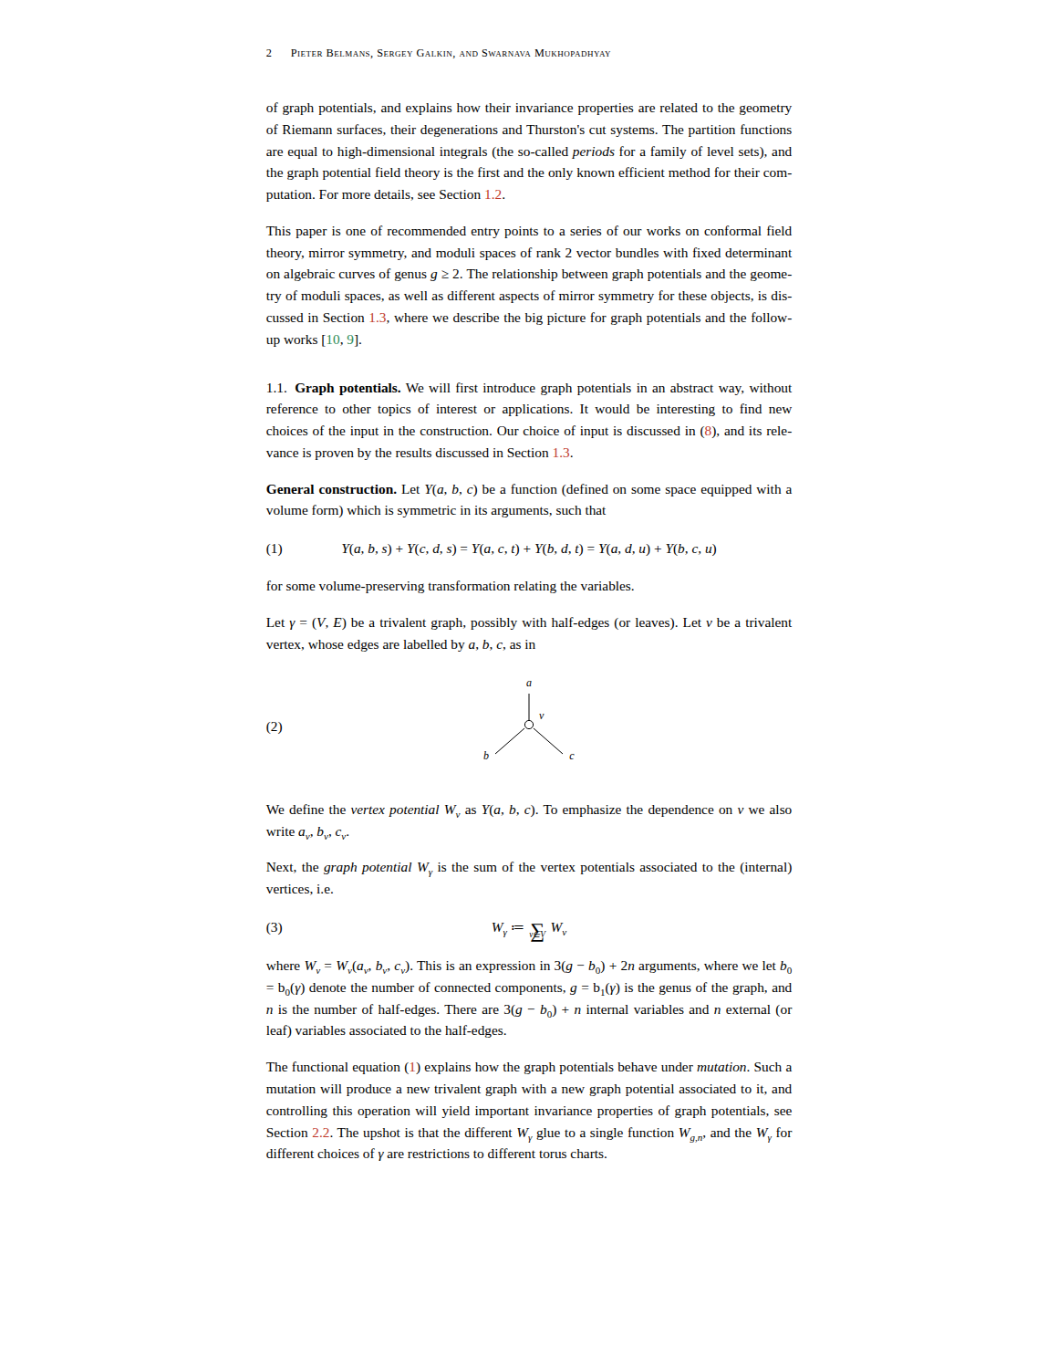2 Pieter Belmans, Sergey Galkin, and Swarnava Mukhopadhyay
of graph potentials, and explains how their invariance properties are related to the geometry of Riemann surfaces, their degenerations and Thurston's cut systems. The partition functions are equal to high-dimensional integrals (the so-called periods for a family of level sets), and the graph potential field theory is the first and the only known efficient method for their computation. For more details, see Section 1.2.
This paper is one of recommended entry points to a series of our works on conformal field theory, mirror symmetry, and moduli spaces of rank 2 vector bundles with fixed determinant on algebraic curves of genus g ≥ 2. The relationship between graph potentials and the geometry of moduli spaces, as well as different aspects of mirror symmetry for these objects, is discussed in Section 1.3, where we describe the big picture for graph potentials and the follow-up works [10, 9].
1.1. Graph potentials. We will first introduce graph potentials in an abstract way, without reference to other topics of interest or applications. It would be interesting to find new choices of the input in the construction. Our choice of input is discussed in (8), and its relevance is proven by the results discussed in Section 1.3.
General construction. Let Y(a, b, c) be a function (defined on some space equipped with a volume form) which is symmetric in its arguments, such that
(1)
Y(a, b, s) + Y(c, d, s) = Y(a, c, t) + Y(b, d, t) = Y(a, d, u) + Y(b, c, u)
for some volume-preserving transformation relating the variables.
Let γ = (V, E) be a trivalent graph, possibly with half-edges (or leaves). Let v be a trivalent vertex, whose edges are labelled by a, b, c, as in
(2)
a v b c
We define the vertex potential Wv as Y(a, b, c). To emphasize the dependence on v we also write av, bv, cv.
Next, the graph potential Wγ is the sum of the vertex potentials associated to the (internal) vertices, i.e.
(3)
Wγ ≔ ∑v∈V Wv
where Wv = Wv(av, bv, cv). This is an expression in 3(g − b0) + 2n arguments, where we let b0 = b0(γ) denote the number of connected components, g = b1(γ) is the genus of the graph, and n is the number of half-edges. There are 3(g − b0) + n internal variables and n external (or leaf) variables associated to the half-edges.
The functional equation (1) explains how the graph potentials behave under mutation. Such a mutation will produce a new trivalent graph with a new graph potential associated to it, and controlling this operation will yield important invariance properties of graph potentials, see Section 2.2. The upshot is that the different Wγ glue to a single function Wg,n, and the Wγ for different choices of γ are restrictions to different torus charts.